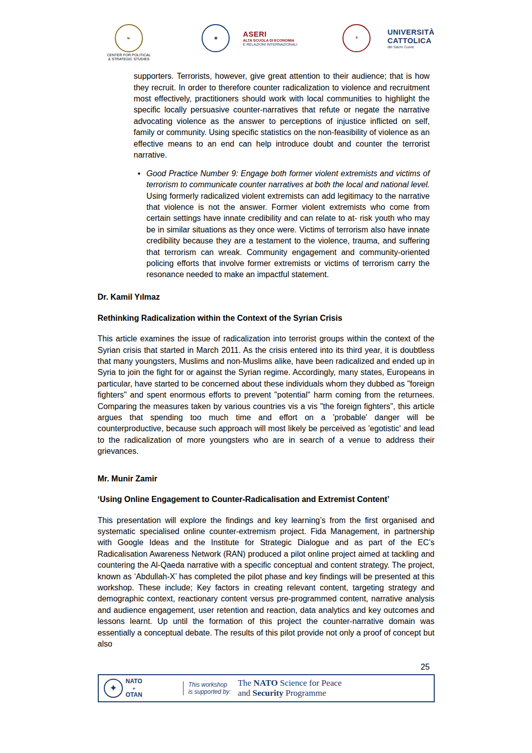☯
CENTER FOR POLITICAL
& STRATEGIC STUDIES
◉
ASERI
ALTA SCUOLA DI ECONOMIA
E RELAZIONI INTERNAZIONALI
✝
UNIVERSITÀ
CATTOLICA
del Sacro Cuore
supporters. Terrorists, however, give great attention to their audience; that is how they recruit. In order to therefore counter radicalization to violence and recruitment most effectively, practitioners should work with local communities to highlight the specific locally persuasive counter-narratives that refute or negate the narrative advocating violence as the answer to perceptions of injustice inflicted on self, family or community. Using specific statistics on the non-feasibility of violence as an effective means to an end can help introduce doubt and counter the terrorist narrative.
Good Practice Number 9: Engage both former violent extremists and victims of terrorism to communicate counter narratives at both the local and national level. Using formerly radicalized violent extremists can add legitimacy to the narrative that violence is not the answer. Former violent extremists who come from certain settings have innate credibility and can relate to at- risk youth who may be in similar situations as they once were. Victims of terrorism also have innate credibility because they are a testament to the violence, trauma, and suffering that terrorism can wreak. Community engagement and community-oriented policing efforts that involve former extremists or victims of terrorism carry the resonance needed to make an impactful statement.
Dr. Kamil Yılmaz
Rethinking Radicalization within the Context of the Syrian Crisis
This article examines the issue of radicalization into terrorist groups within the context of the Syrian crisis that started in March 2011. As the crisis entered into its third year, it is doubtless that many youngsters, Muslims and non-Muslims alike, have been radicalized and ended up in Syria to join the fight for or against the Syrian regime. Accordingly, many states, Europeans in particular, have started to be concerned about these individuals whom they dubbed as "foreign fighters" and spent enormous efforts to prevent "potential" harm coming from the returnees. Comparing the measures taken by various countries vis a vis "the foreign fighters", this article argues that spending too much time and effort on a 'probable' danger will be counterproductive, because such approach will most likely be perceived as 'egotistic' and lead to the radicalization of more youngsters who are in search of a venue to address their grievances.
Mr. Munir Zamir
‘Using Online Engagement to Counter-Radicalisation and Extremist Content’
This presentation will explore the findings and key learning’s from the first organised and systematic specialised online counter-extremism project. Fida Management, in partnership with Google Ideas and the Institute for Strategic Dialogue and as part of the EC’s Radicalisation Awareness Network (RAN) produced a pilot online project aimed at tackling and countering the Al-Qaeda narrative with a specific conceptual and content strategy. The project, known as ‘Abdullah-X’ has completed the pilot phase and key findings will be presented at this workshop. These include; Key factors in creating relevant content, targeting strategy and demographic context, reactionary content versus pre-programmed content, narrative analysis and audience engagement, user retention and reaction, data analytics and key outcomes and lessons learnt. Up until the formation of this project the counter-narrative domain was essentially a conceptual debate. The results of this pilot provide not only a proof of concept but also
25
✦
NATO
+
OTAN
This workshop
is supported by:
The NATO Science for Peace
and Security Programme